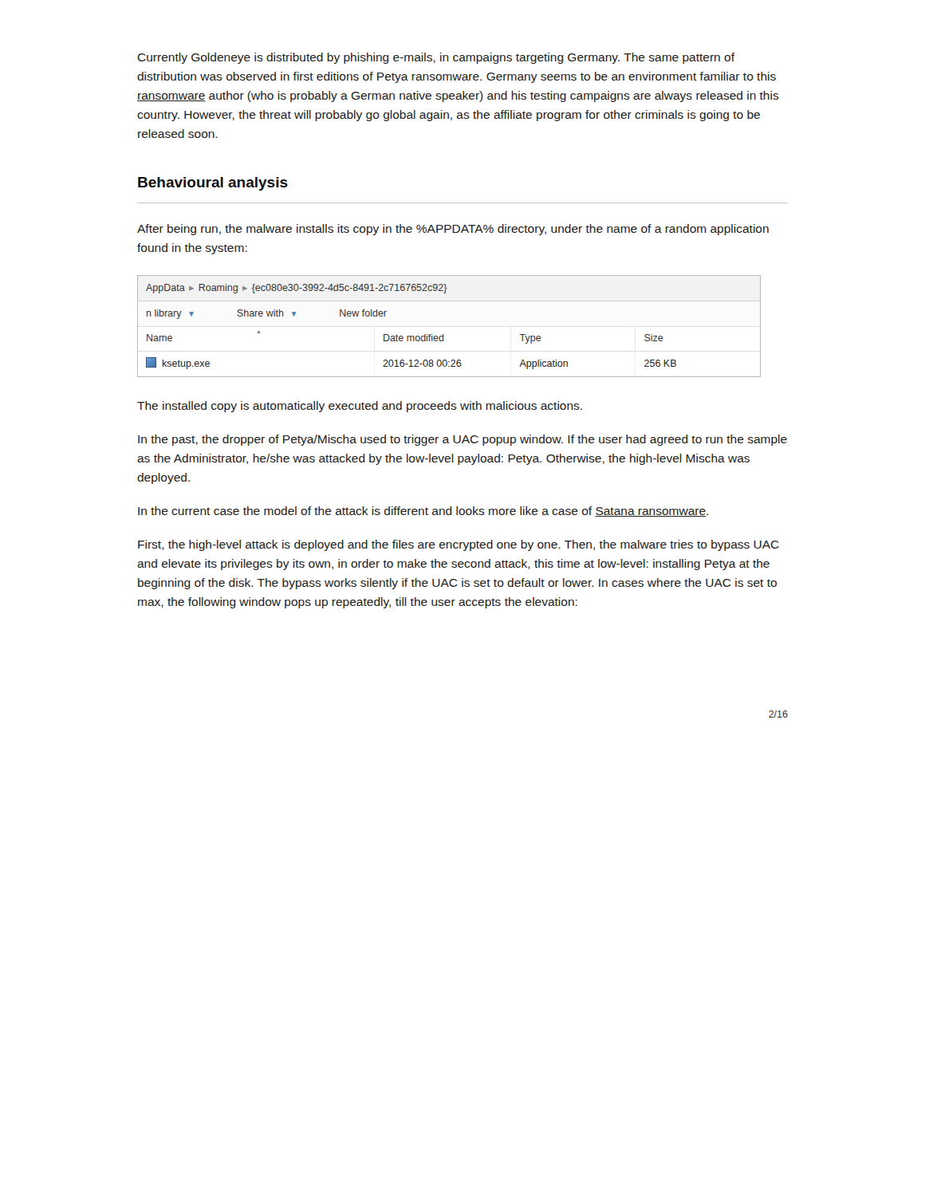Currently Goldeneye is distributed by phishing e-mails, in campaigns targeting Germany. The same pattern of distribution was observed in first editions of Petya ransomware. Germany seems to be an environment familiar to this ransomware author (who is probably a German native speaker) and his testing campaigns are always released in this country. However, the threat will probably go global again, as the affiliate program for other criminals is going to be released soon.
Behavioural analysis
After being run, the malware installs its copy in the %APPDATA% directory, under the name of a random application found in the system:
AppData▸Roaming▸{ec080e30-3992-4d5c-8491-2c7167652c92}
n library ▼Share with ▼New folder
| Name | Date modified | Type | Size |
| --- | --- | --- | --- |
| ksetup.exe | 2016-12-08 00:26 | Application | 256 KB |
The installed copy is automatically executed and proceeds with malicious actions.
In the past, the dropper of Petya/Mischa used to trigger a UAC popup window. If the user had agreed to run the sample as the Administrator, he/she was attacked by the low-level payload: Petya. Otherwise, the high-level Mischa was deployed.
In the current case the model of the attack is different and looks more like a case of Satana ransomware.
First, the high-level attack is deployed and the files are encrypted one by one. Then, the malware tries to bypass UAC and elevate its privileges by its own, in order to make the second attack, this time at low-level: installing Petya at the beginning of the disk. The bypass works silently if the UAC is set to default or lower. In cases where the UAC is set to max, the following window pops up repeatedly, till the user accepts the elevation:
2/16